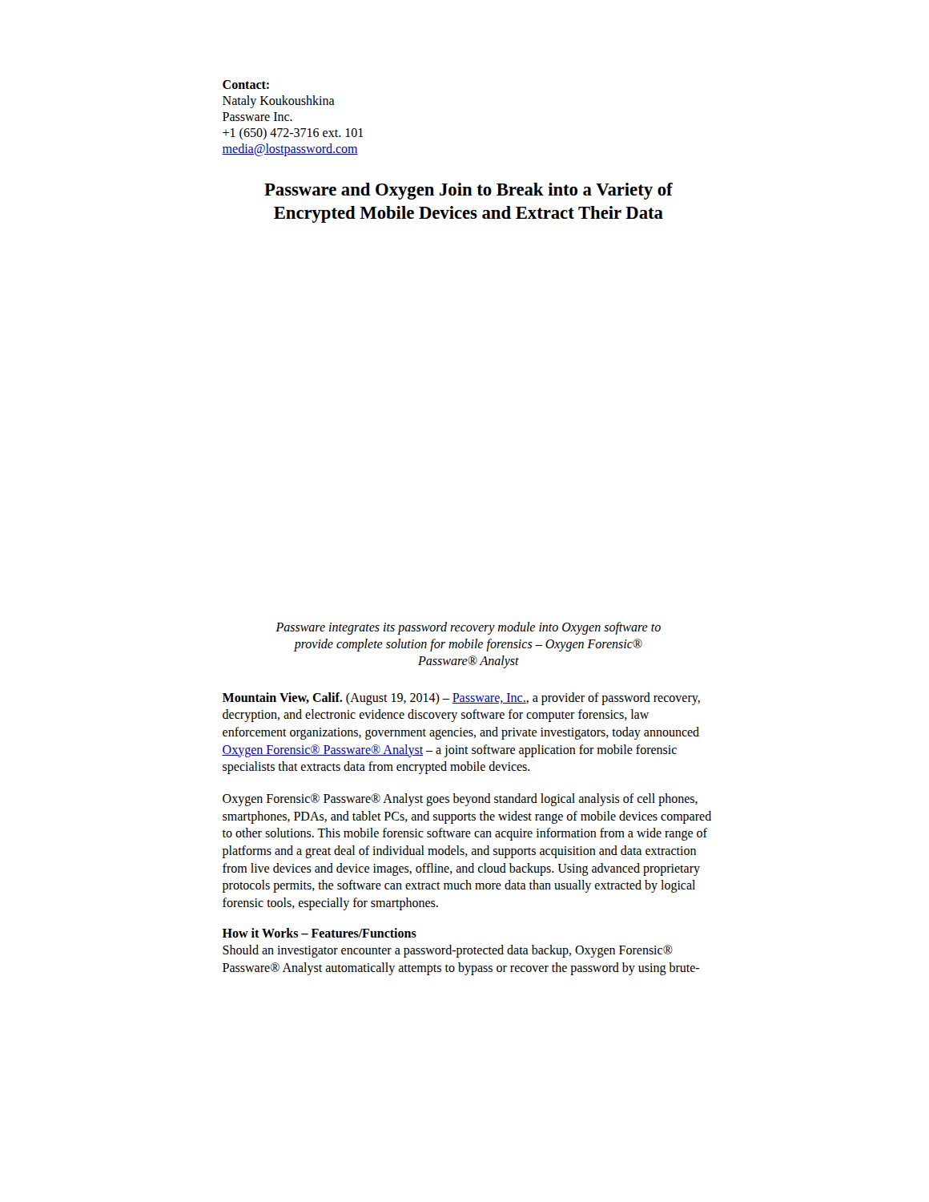Contact:
Nataly Koukoushkina
Passware Inc.
+1 (650) 472-3716 ext. 101
media@lostpassword.com
Passware and Oxygen Join to Break into a Variety of Encrypted Mobile Devices and Extract Their Data
Passware integrates its password recovery module into Oxygen software to provide complete solution for mobile forensics – Oxygen Forensic® Passware® Analyst
Mountain View, Calif. (August 19, 2014) – Passware, Inc., a provider of password recovery, decryption, and electronic evidence discovery software for computer forensics, law enforcement organizations, government agencies, and private investigators, today announced Oxygen Forensic® Passware® Analyst – a joint software application for mobile forensic specialists that extracts data from encrypted mobile devices.
Oxygen Forensic® Passware® Analyst goes beyond standard logical analysis of cell phones, smartphones, PDAs, and tablet PCs, and supports the widest range of mobile devices compared to other solutions. This mobile forensic software can acquire information from a wide range of platforms and a great deal of individual models, and supports acquisition and data extraction from live devices and device images, offline, and cloud backups. Using advanced proprietary protocols permits, the software can extract much more data than usually extracted by logical forensic tools, especially for smartphones.
How it Works – Features/Functions
Should an investigator encounter a password-protected data backup, Oxygen Forensic® Passware® Analyst automatically attempts to bypass or recover the password by using brute-